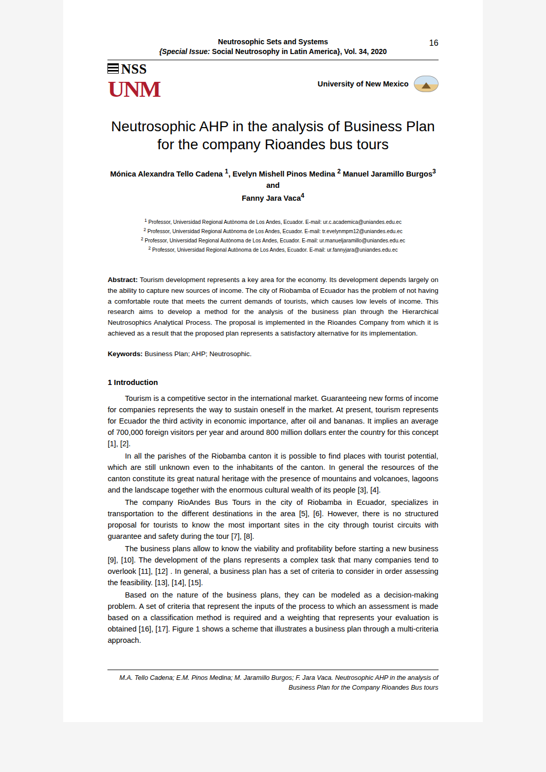16
Neutrosophic Sets and Systems
{Special Issue: Social Neutrosophy in Latin America}, Vol. 34, 2020
NSS
UNM
University of New Mexico
Neutrosophic AHP in the analysis of Business Plan
for the company Rioandes bus tours
Mónica Alexandra Tello Cadena 1, Evelyn Mishell Pinos Medina 2 Manuel Jaramillo Burgos3 and
Fanny Jara Vaca4
1 Professor, Universidad Regional Autònoma de Los Andes, Ecuador. E-mail: ur.c.academica@uniandes.edu.ec
2 Professor, Universidad Regional Autònoma de Los Andes, Ecuador. E-mail: tr.evelynmpm12@uniandes.edu.ec
2 Professor, Universidad Regional Autònoma de Los Andes, Ecuador. E-mail: ur.manueljaramillo@uniandes.edu.ec
2 Professor, Universidad Regional Autònoma de Los Andes, Ecuador. E-mail: ur.fannyjara@uniandes.edu.ec
Abstract: Tourism development represents a key area for the economy. Its development depends largely on the ability to capture new sources of income. The city of Riobamba of Ecuador has the problem of not having a comfortable route that meets the current demands of tourists, which causes low levels of income. This research aims to develop a method for the analysis of the business plan through the Hierarchical Neutrosophics Analytical Process. The proposal is implemented in the Rioandes Company from which it is achieved as a result that the proposed plan represents a satisfactory alternative for its implementation.
Keywords: Business Plan; AHP; Neutrosophic.
1 Introduction
Tourism is a competitive sector in the international market. Guaranteeing new forms of income for companies represents the way to sustain oneself in the market. At present, tourism represents for Ecuador the third activity in economic importance, after oil and bananas. It implies an average of 700,000 foreign visitors per year and around 800 million dollars enter the country for this concept [1], [2].
In all the parishes of the Riobamba canton it is possible to find places with tourist potential, which are still unknown even to the inhabitants of the canton. In general the resources of the canton constitute its great natural heritage with the presence of mountains and volcanoes, lagoons and the landscape together with the enormous cultural wealth of its people [3], [4].
The company RioAndes Bus Tours in the city of Riobamba in Ecuador, specializes in transportation to the different destinations in the area [5], [6]. However, there is no structured proposal for tourists to know the most important sites in the city through tourist circuits with guarantee and safety during the tour [7], [8].
The business plans allow to know the viability and profitability before starting a new business [9], [10]. The development of the plans represents a complex task that many companies tend to overlook [11], [12] . In general, a business plan has a set of criteria to consider in order assessing the feasibility. [13], [14], [15].
Based on the nature of the business plans, they can be modeled as a decision-making problem. A set of criteria that represent the inputs of the process to which an assessment is made based on a classification method is required and a weighting that represents your evaluation is obtained [16], [17]. Figure 1 shows a scheme that illustrates a business plan through a multi-criteria approach.
M.A. Tello Cadena; E.M. Pinos Medina; M. Jaramillo Burgos; F. Jara Vaca. Neutrosophic AHP in the analysis of
Business Plan for the Company Rioandes Bus tours